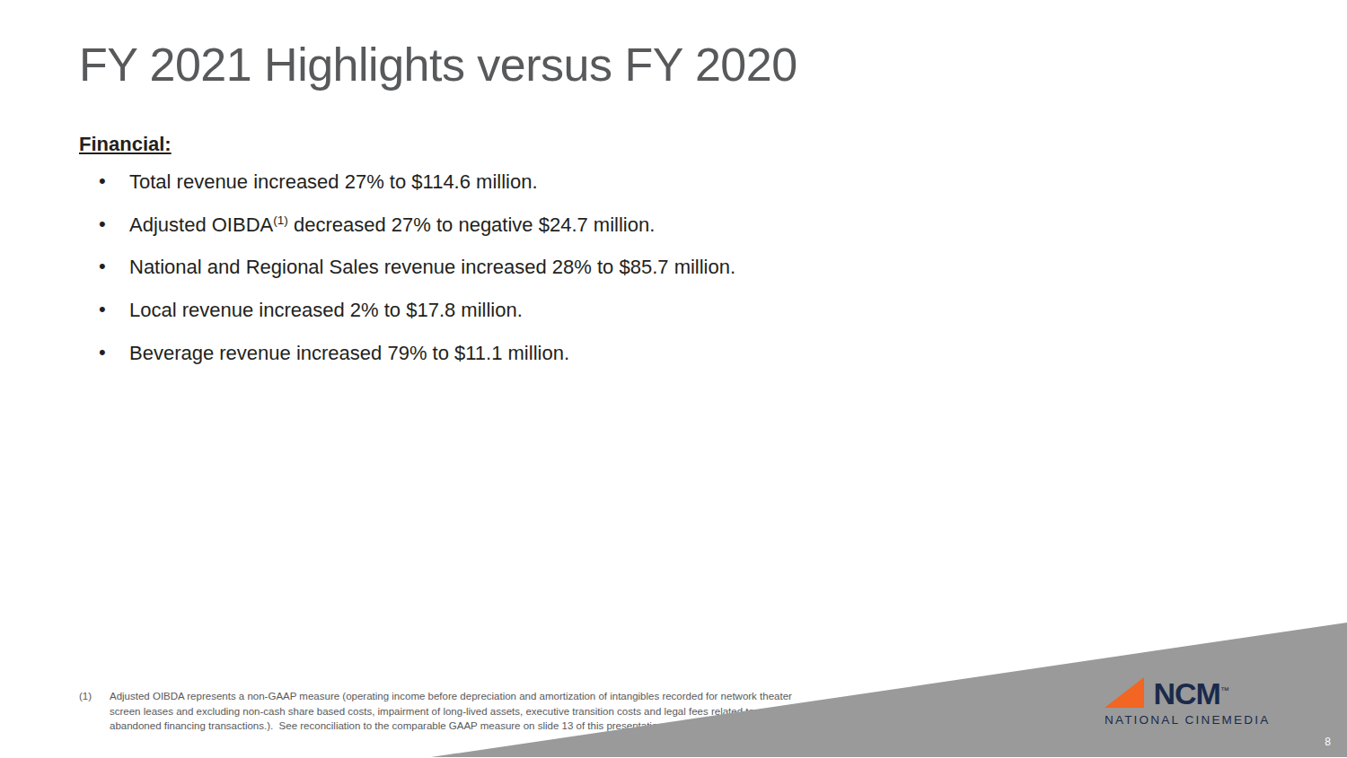FY 2021 Highlights versus FY 2020
Financial:
Total revenue increased 27% to $114.6 million.
Adjusted OIBDA(1) decreased 27% to negative $24.7 million.
National and Regional Sales revenue increased 28% to $85.7 million.
Local revenue increased 2% to $17.8 million.
Beverage revenue increased 79% to $11.1 million.
(1) Adjusted OIBDA represents a non-GAAP measure (operating income before depreciation and amortization of intangibles recorded for network theater screen leases and excluding non-cash share based costs, impairment of long-lived assets, executive transition costs and legal fees related to abandoned financing transactions.). See reconciliation to the comparable GAAP measure on slide 13 of this presentation.
NCM™ NATIONAL CINEMEDIA
8